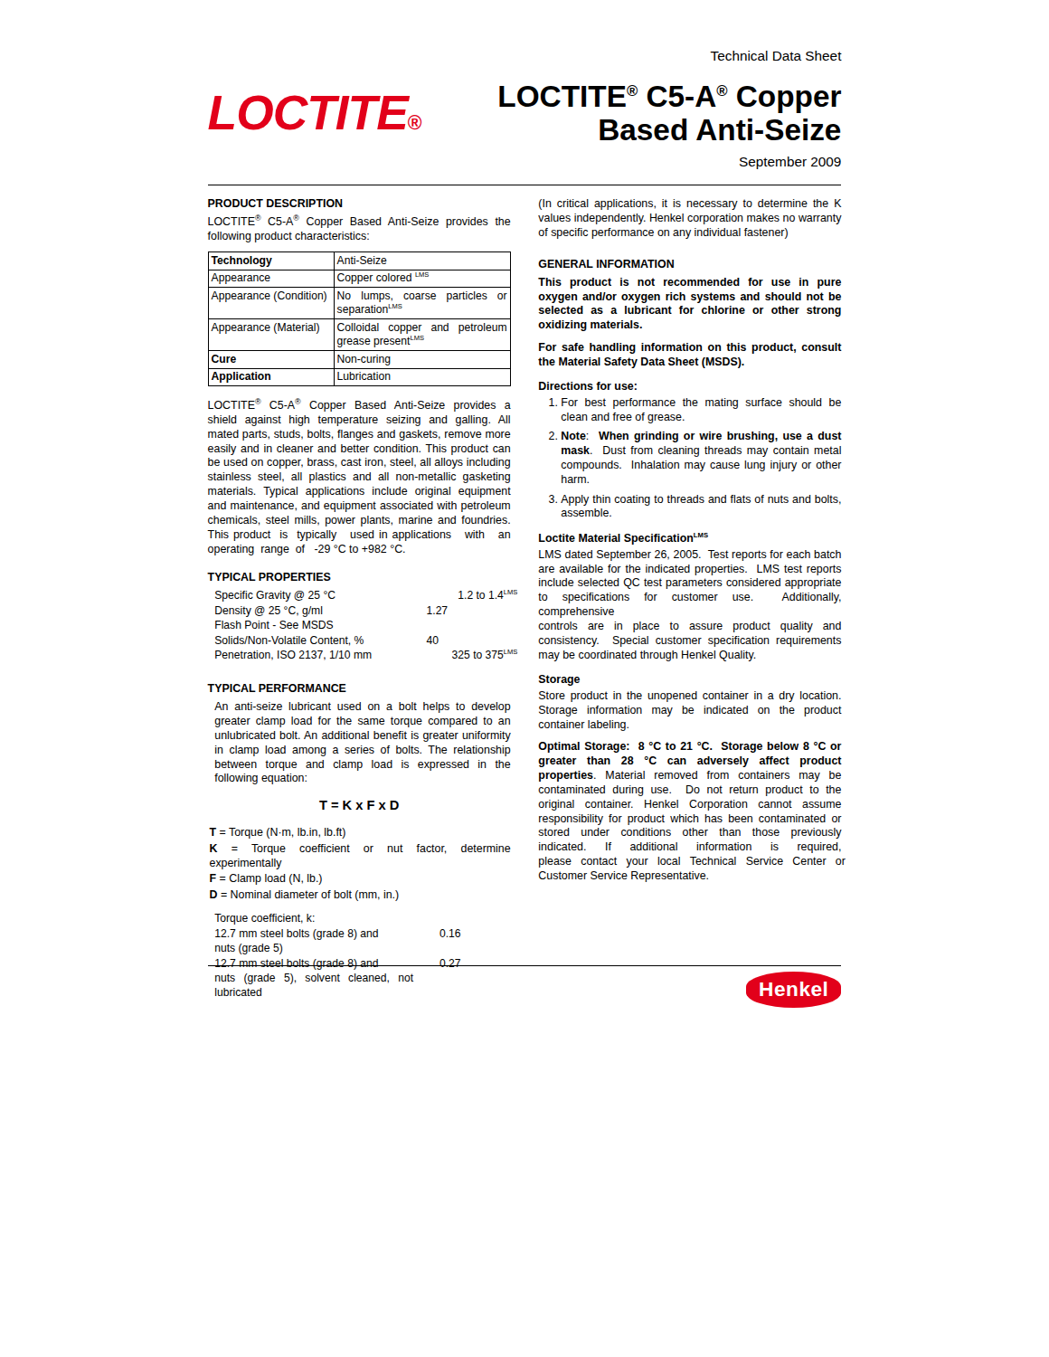Technical Data Sheet
LOCTITE®
LOCTITE® C5-A® Copper
Based Anti-Seize
September 2009
Product Description
LOCTITE® C5-A® Copper Based Anti-Seize provides the following product characteristics:
| Technology | Anti-Seize |
| Appearance | Copper colored LMS |
| Appearance (Condition) | No lumps, coarse particles or separation LMS |
| Appearance (Material) | Colloidal copper and petroleum grease present LMS |
| Cure | Non-curing |
| Application | Lubrication |
LOCTITE® C5-A® Copper Based Anti-Seize provides a shield against high temperature seizing and galling. All mated parts, studs, bolts, flanges and gaskets, remove more easily and in cleaner and better condition. This product can be used on copper, brass, cast iron, steel, all alloys including stainless steel, all plastics and all non-metallic gasketing materials. Typical applications include original equipment and maintenance, and equipment associated with petroleum chemicals, steel mills, power plants, marine and foundries. This product is typically used in applications with an operating range of -29 °C to +982 °C.
Typical Properties
| Specific Gravity @ 25 °C | 1.2 to 1.4 LMS |
| Density @ 25 °C, g/ml | 1.27 |
| Flash Point - See MSDS | |
| Solids/Non-Volatile Content, % | 40 |
| Penetration, ISO 2137, 1/10 mm | 325 to 375 LMS |
Typical Performance
An anti-seize lubricant used on a bolt helps to develop greater clamp load for the same torque compared to an unlubricated bolt. An additional benefit is greater uniformity in clamp load among a series of bolts. The relationship between torque and clamp load is expressed in the following equation:
T = K x F x D
T = Torque (N·m, lb.in, lb.ft)
K = Torque coefficient or nut factor, determine experimentally
F = Clamp load (N, lb.)
D = Nominal diameter of bolt (mm, in.)
| Torque coefficient, k: |
| 12.7 mm steel bolts (grade 8) and | 0.16 |
| nuts (grade 5) | |
| 12.7 mm steel bolts (grade 8) and | 0.27 |
| nuts (grade 5), solvent cleaned, not lubricated | |
(In critical applications, it is necessary to determine the K values independently. Henkel corporation makes no warranty of specific performance on any individual fastener)
General Information
This product is not recommended for use in pure oxygen and/or oxygen rich systems and should not be selected as a lubricant for chlorine or other strong oxidizing materials.
For safe handling information on this product, consult the Material Safety Data Sheet (MSDS).
Directions for use:
For best performance the mating surface should be clean and free of grease.
Note: When grinding or wire brushing, use a dust mask. Dust from cleaning threads may contain metal compounds. Inhalation may cause lung injury or other harm.
Apply thin coating to threads and flats of nuts and bolts, assemble.
Loctite Material SpecificationLMS
LMS dated September 26, 2005. Test reports for each batch are available for the indicated properties. LMS test reports include selected QC test parameters considered appropriate to specifications for customer use. Additionally, comprehensive controls are in place to assure product quality and consistency. Special customer specification requirements may be coordinated through Henkel Quality.
Storage
Store product in the unopened container in a dry location. Storage information may be indicated on the product container labeling.
Optimal Storage: 8 °C to 21 °C. Storage below 8 °C or greater than 28 °C can adversely affect product properties. Material removed from containers may be contaminated during use. Do not return product to the original container. Henkel Corporation cannot assume responsibility for product which has been contaminated or stored under conditions other than those previously indicated. If additional information is required, please contact your local Technical Service Center or Customer Service Representative.
Henkel